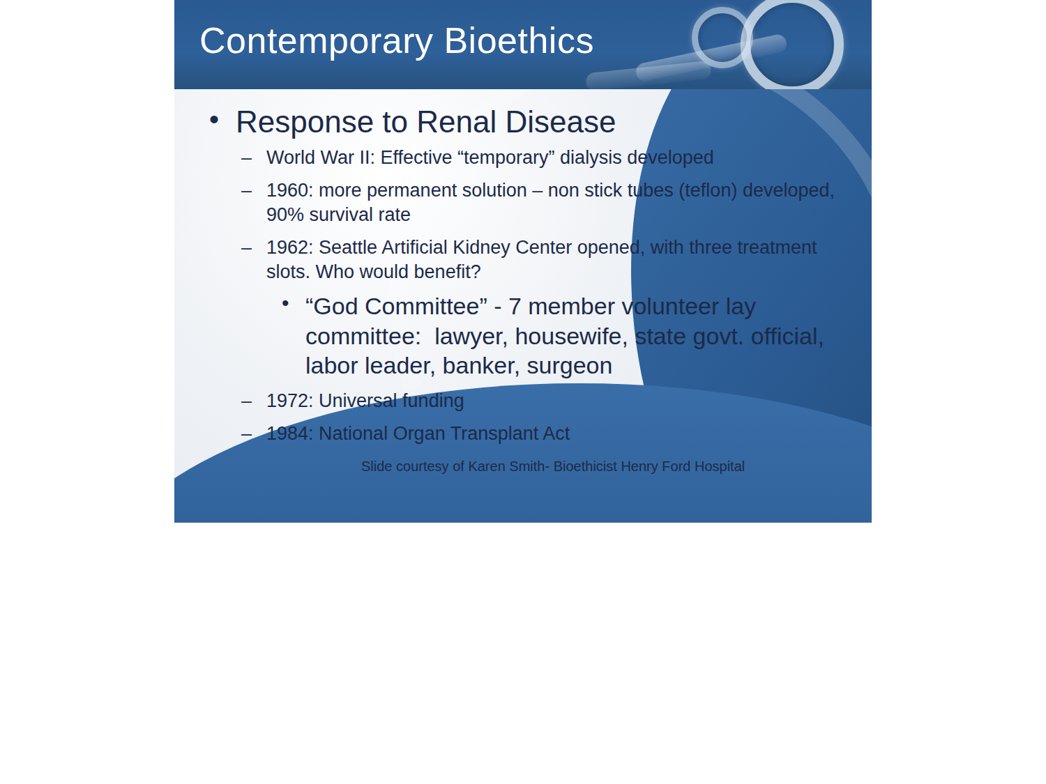Contemporary Bioethics
Response to Renal Disease
World War II: Effective “temporary” dialysis developed
1960: more permanent solution – non stick tubes (teflon) developed, 90% survival rate
1962: Seattle Artificial Kidney Center opened, with three treatment slots. Who would benefit?
“God Committee” - 7 member volunteer lay committee: lawyer, housewife, state govt. official, labor leader, banker, surgeon
1972: Universal funding
1984: National Organ Transplant Act
Slide courtesy of Karen Smith- Bioethicist Henry Ford Hospital